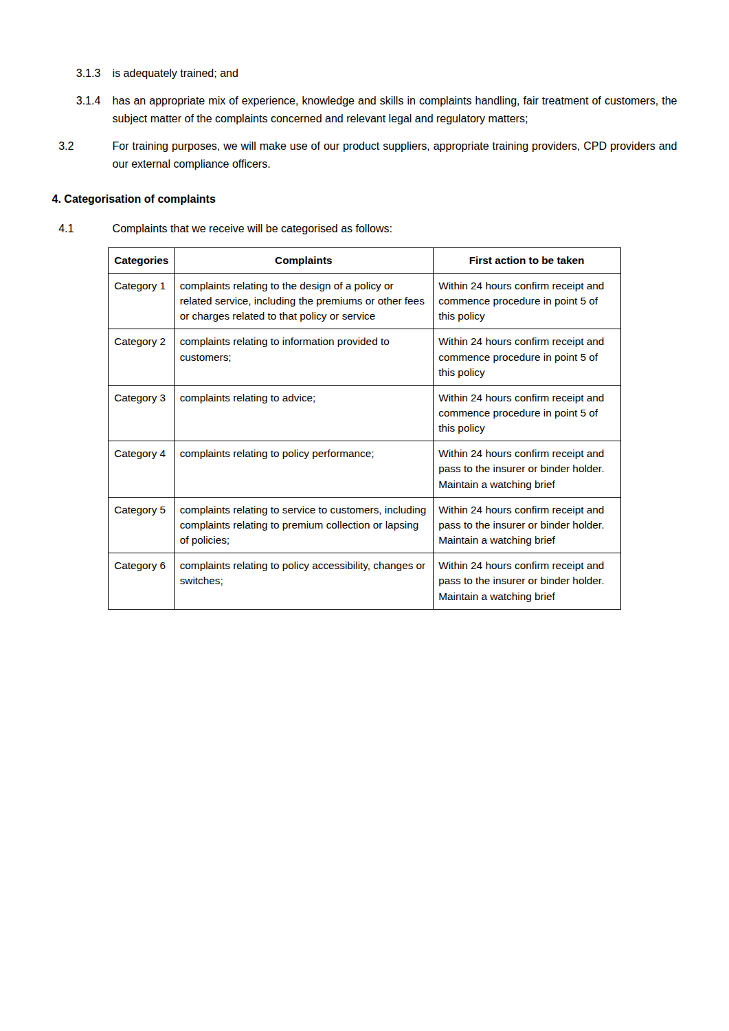3.1.3
is adequately trained; and
3.1.4
has an appropriate mix of experience, knowledge and skills in complaints handling, fair treatment of customers, the subject matter of the complaints concerned and relevant legal and regulatory matters;
3.2
For training purposes, we will make use of our product suppliers, appropriate training providers, CPD providers and our external compliance officers.
4. Categorisation of complaints
4.1
Complaints that we receive will be categorised as follows:
| Categories | Complaints | First action to be taken |
| --- | --- | --- |
| Category 1 | complaints relating to the design of a policy or related service, including the premiums or other fees or charges related to that policy or service | Within 24 hours confirm receipt and commence procedure in point 5 of this policy |
| Category 2 | complaints relating to information provided to customers; | Within 24 hours confirm receipt and commence procedure in point 5 of this policy |
| Category 3 | complaints relating to advice; | Within 24 hours confirm receipt and commence procedure in point 5 of this policy |
| Category 4 | complaints relating to policy performance; | Within 24 hours confirm receipt and pass to the insurer or binder holder. Maintain a watching brief |
| Category 5 | complaints relating to service to customers, including complaints relating to premium collection or lapsing of policies; | Within 24 hours confirm receipt and pass to the insurer or binder holder. Maintain a watching brief |
| Category 6 | complaints relating to policy accessibility, changes or switches; | Within 24 hours confirm receipt and pass to the insurer or binder holder. Maintain a watching brief |